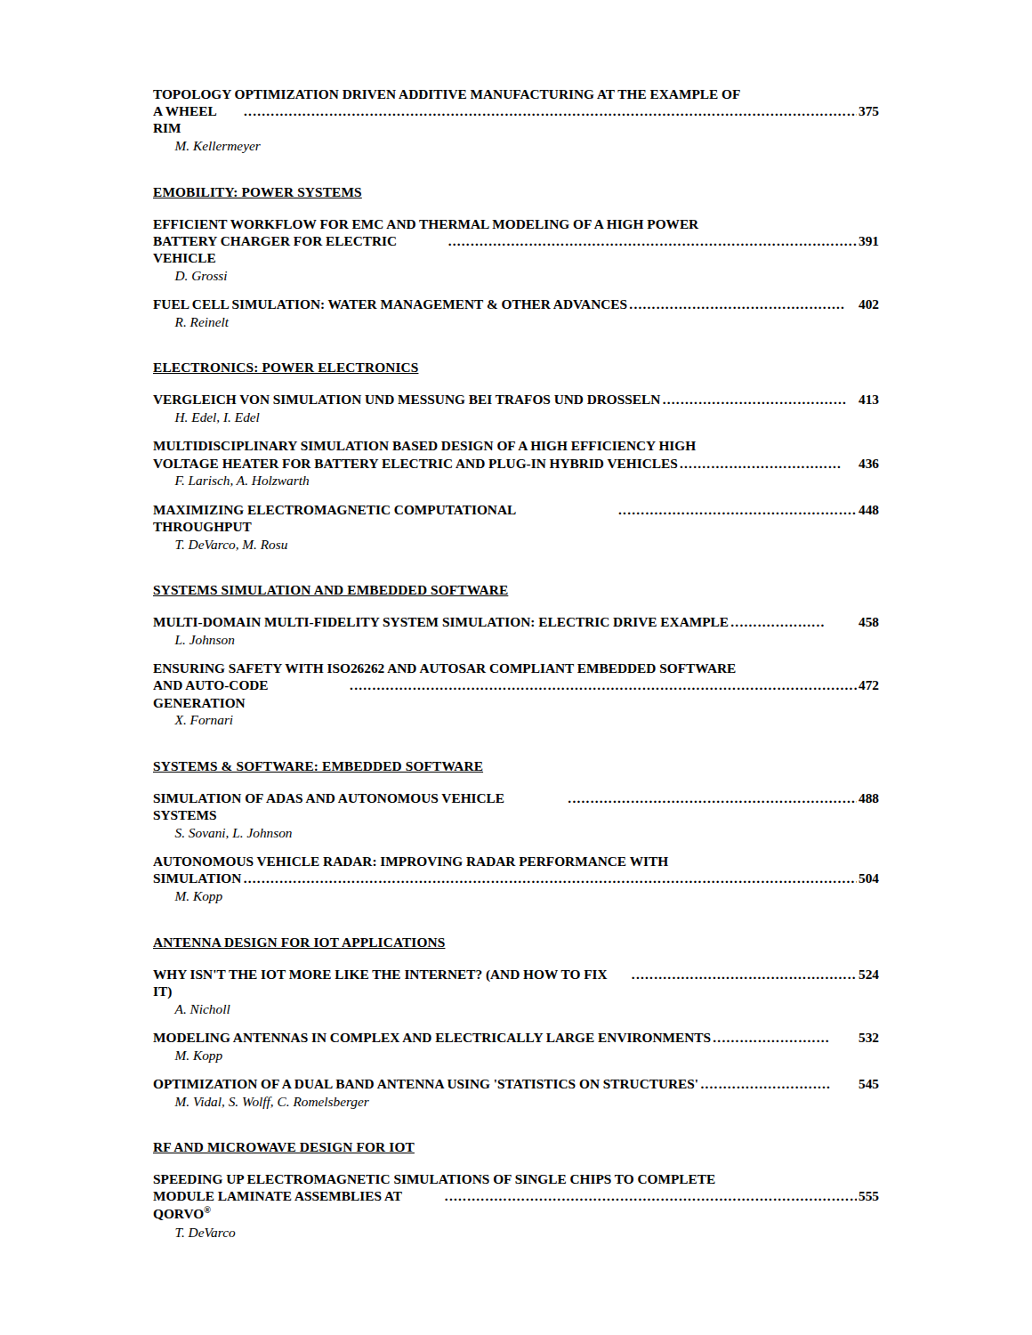TOPOLOGY OPTIMIZATION DRIVEN ADDITIVE MANUFACTURING AT THE EXAMPLE OF
A WHEEL RIM ................................................................................................................................................. 375
M. Kellermeyer
EMOBILITY: POWER SYSTEMS
EFFICIENT WORKFLOW FOR EMC AND THERMAL MODELING OF A HIGH POWER
BATTERY CHARGER FOR ELECTRIC VEHICLE ................................................................................................ 391
D. Grossi
FUEL CELL SIMULATION: WATER MANAGEMENT & OTHER ADVANCES ................................................ 402
R. Reinelt
ELECTRONICS: POWER ELECTRONICS
VERGLEICH VON SIMULATION UND MESSUNG BEI TRAFOS UND DROSSELN ......................................... 413
H. Edel, I. Edel
MULTIDISCIPLINARY SIMULATION BASED DESIGN OF A HIGH EFFICIENCY HIGH
VOLTAGE HEATER FOR BATTERY ELECTRIC AND PLUG-IN HYBRID VEHICLES .................................... 436
F. Larisch, A. Holzwarth
MAXIMIZING ELECTROMAGNETIC COMPUTATIONAL THROUGHPUT ..................................................... 448
T. DeVarco, M. Rosu
SYSTEMS SIMULATION AND EMBEDDED SOFTWARE
MULTI-DOMAIN MULTI-FIDELITY SYSTEM SIMULATION: ELECTRIC DRIVE EXAMPLE ..................... 458
L. Johnson
ENSURING SAFETY WITH ISO26262 AND AUTOSAR COMPLIANT EMBEDDED SOFTWARE
AND AUTO-CODE GENERATION .......................................................................................................................... 472
X. Fornari
SYSTEMS & SOFTWARE: EMBEDDED SOFTWARE
SIMULATION OF ADAS AND AUTONOMOUS VEHICLE SYSTEMS ................................................................. 488
S. Sovani, L. Johnson
AUTONOMOUS VEHICLE RADAR: IMPROVING RADAR PERFORMANCE WITH
SIMULATION ......................................................................................................................................................... 504
M. Kopp
ANTENNA DESIGN FOR IOT APPLICATIONS
WHY ISN'T THE IOT MORE LIKE THE INTERNET? (AND HOW TO FIX IT) .................................................. 524
A. Nicholl
MODELING ANTENNAS IN COMPLEX AND ELECTRICALLY LARGE ENVIRONMENTS .......................... 532
M. Kopp
OPTIMIZATION OF A DUAL BAND ANTENNA USING 'STATISTICS ON STRUCTURES' ............................. 545
M. Vidal, S. Wolff, C. Romelsberger
RF AND MICROWAVE DESIGN FOR IOT
SPEEDING UP ELECTROMAGNETIC SIMULATIONS OF SINGLE CHIPS TO COMPLETE
MODULE LAMINATE ASSEMBLIES AT QORVO® .................................................................................................. 555
T. DeVarco